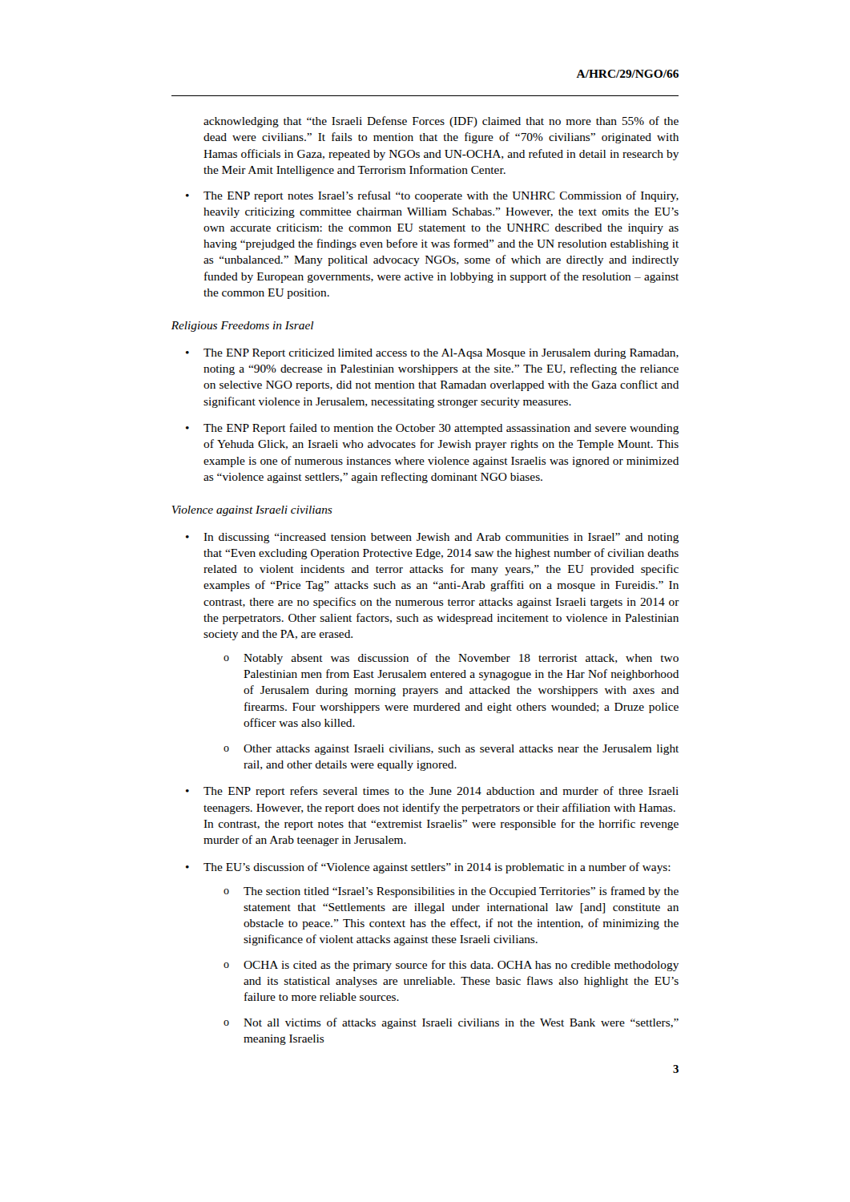A/HRC/29/NGO/66
acknowledging that “the Israeli Defense Forces (IDF) claimed that no more than 55% of the dead were civilians.” It fails to mention that the figure of “70% civilians” originated with Hamas officials in Gaza, repeated by NGOs and UN-OCHA, and refuted in detail in research by the Meir Amit Intelligence and Terrorism Information Center.
The ENP report notes Israel’s refusal “to cooperate with the UNHRC Commission of Inquiry, heavily criticizing committee chairman William Schabas.” However, the text omits the EU’s own accurate criticism: the common EU statement to the UNHRC described the inquiry as having “prejudged the findings even before it was formed” and the UN resolution establishing it as “unbalanced.” Many political advocacy NGOs, some of which are directly and indirectly funded by European governments, were active in lobbying in support of the resolution – against the common EU position.
Religious Freedoms in Israel
The ENP Report criticized limited access to the Al-Aqsa Mosque in Jerusalem during Ramadan, noting a “90% decrease in Palestinian worshippers at the site.” The EU, reflecting the reliance on selective NGO reports, did not mention that Ramadan overlapped with the Gaza conflict and significant violence in Jerusalem, necessitating stronger security measures.
The ENP Report failed to mention the October 30 attempted assassination and severe wounding of Yehuda Glick, an Israeli who advocates for Jewish prayer rights on the Temple Mount. This example is one of numerous instances where violence against Israelis was ignored or minimized as “violence against settlers,” again reflecting dominant NGO biases.
Violence against Israeli civilians
In discussing “increased tension between Jewish and Arab communities in Israel” and noting that “Even excluding Operation Protective Edge, 2014 saw the highest number of civilian deaths related to violent incidents and terror attacks for many years,” the EU provided specific examples of “Price Tag” attacks such as an “anti-Arab graffiti on a mosque in Fureidis.” In contrast, there are no specifics on the numerous terror attacks against Israeli targets in 2014 or the perpetrators. Other salient factors, such as widespread incitement to violence in Palestinian society and the PA, are erased.
Notably absent was discussion of the November 18 terrorist attack, when two Palestinian men from East Jerusalem entered a synagogue in the Har Nof neighborhood of Jerusalem during morning prayers and attacked the worshippers with axes and firearms. Four worshippers were murdered and eight others wounded; a Druze police officer was also killed.
Other attacks against Israeli civilians, such as several attacks near the Jerusalem light rail, and other details were equally ignored.
The ENP report refers several times to the June 2014 abduction and murder of three Israeli teenagers. However, the report does not identify the perpetrators or their affiliation with Hamas. In contrast, the report notes that “extremist Israelis” were responsible for the horrific revenge murder of an Arab teenager in Jerusalem.
The EU’s discussion of “Violence against settlers” in 2014 is problematic in a number of ways:
The section titled “Israel’s Responsibilities in the Occupied Territories” is framed by the statement that “Settlements are illegal under international law [and] constitute an obstacle to peace.” This context has the effect, if not the intention, of minimizing the significance of violent attacks against these Israeli civilians.
OCHA is cited as the primary source for this data. OCHA has no credible methodology and its statistical analyses are unreliable. These basic flaws also highlight the EU’s failure to more reliable sources.
Not all victims of attacks against Israeli civilians in the West Bank were “settlers,” meaning Israelis
3